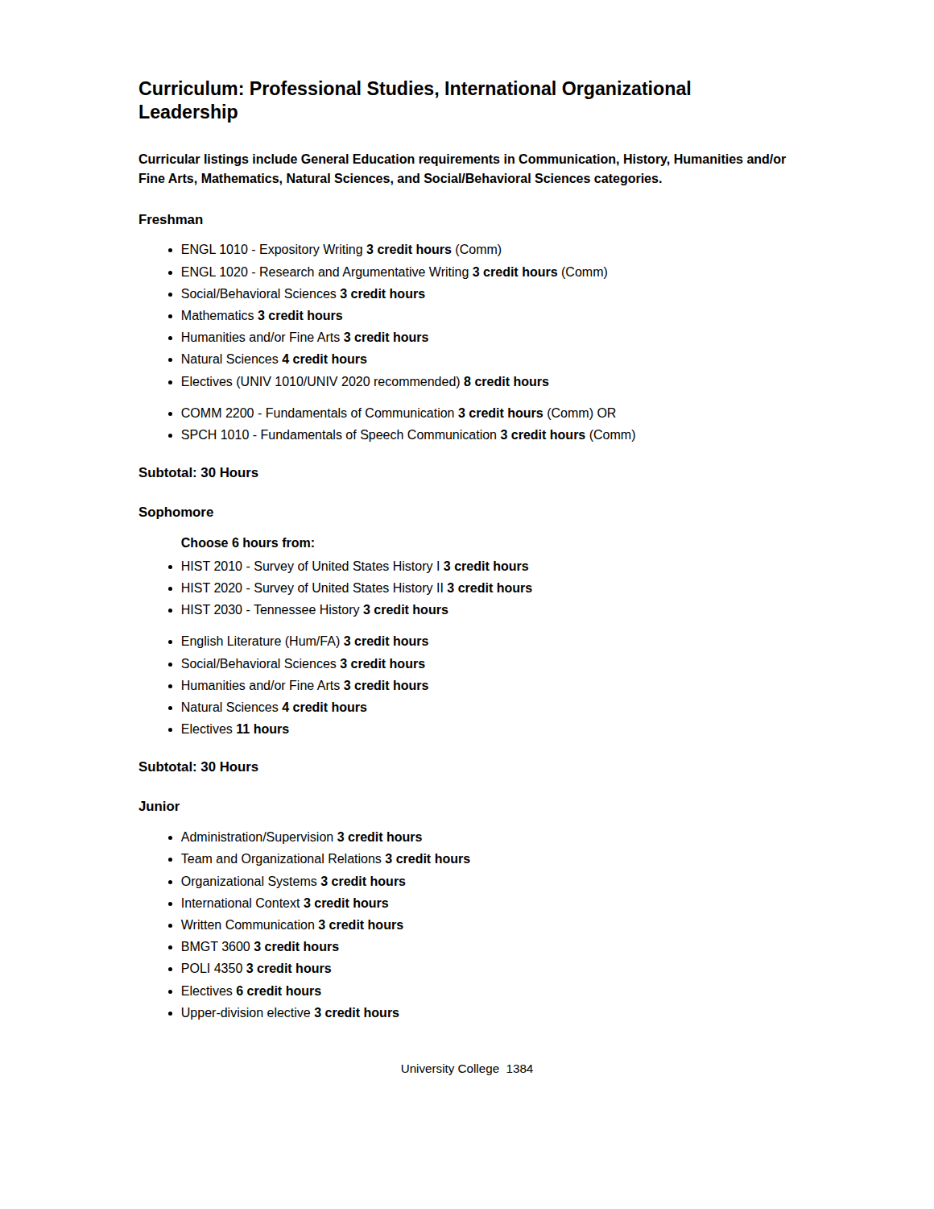Curriculum: Professional Studies, International Organizational Leadership
Curricular listings include General Education requirements in Communication, History, Humanities and/or Fine Arts, Mathematics, Natural Sciences, and Social/Behavioral Sciences categories.
Freshman
ENGL 1010 - Expository Writing 3 credit hours (Comm)
ENGL 1020 - Research and Argumentative Writing 3 credit hours (Comm)
Social/Behavioral Sciences 3 credit hours
Mathematics 3 credit hours
Humanities and/or Fine Arts 3 credit hours
Natural Sciences 4 credit hours
Electives (UNIV 1010/UNIV 2020 recommended) 8 credit hours
COMM 2200 - Fundamentals of Communication 3 credit hours (Comm) OR
SPCH 1010 - Fundamentals of Speech Communication 3 credit hours (Comm)
Subtotal: 30 Hours
Sophomore
Choose 6 hours from:
HIST 2010 - Survey of United States History I 3 credit hours
HIST 2020 - Survey of United States History II 3 credit hours
HIST 2030 - Tennessee History 3 credit hours
English Literature (Hum/FA) 3 credit hours
Social/Behavioral Sciences 3 credit hours
Humanities and/or Fine Arts 3 credit hours
Natural Sciences 4 credit hours
Electives 11 hours
Subtotal: 30 Hours
Junior
Administration/Supervision 3 credit hours
Team and Organizational Relations 3 credit hours
Organizational Systems 3 credit hours
International Context 3 credit hours
Written Communication 3 credit hours
BMGT 3600 3 credit hours
POLI 4350 3 credit hours
Electives 6 credit hours
Upper-division elective 3 credit hours
University College 1384